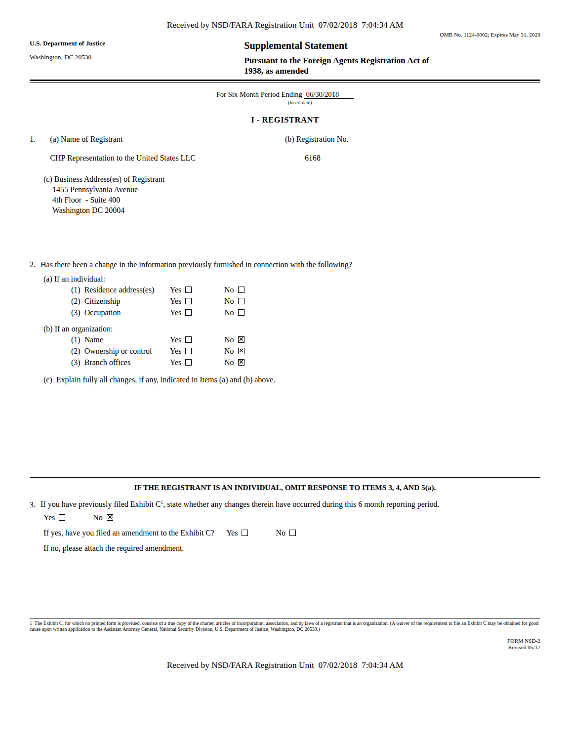Received by NSD/FARA Registration Unit 07/02/2018 7:04:34 AM
OMB No. 1124-0002; Expires May 31, 2020
| U.S. Department of Justice Washington, DC 20530 | Supplemental Statement Pursuant to the Foreign Agents Registration Act of 1938, as amended |
For Six Month Period Ending 06/30/2018
(Insert date)
I - REGISTRANT
| 1. | (a) Name of Registrant | (b) Registration No. |
| | CHP Representation to the United States LLC | 6168 |
(c) Business Address(es) of Registrant
1455 Pennsylvania Avenue
4th Floor - Suite 400
Washington DC 20004
2. Has there been a change in the information previously furnished in connection with the following?
(a) If an individual:
| (1) Residence address(es) | Yes | No |
| (2) Citizenship | Yes | No |
| (3) Occupation | Yes | No |
(b) If an organization:
| (1) Name | Yes | No |
| (2) Ownership or control | Yes | No |
| (3) Branch offices | Yes | No |
(c) Explain fully all changes, if any, indicated in Items (a) and (b) above.
IF THE REGISTRANT IS AN INDIVIDUAL, OMIT RESPONSE TO ITEMS 3, 4, AND 5(a).
3. If you have previously filed Exhibit C1, state whether any changes therein have occurred during this 6 month reporting period.
Yes No
If yes, have you filed an amendment to the Exhibit C? Yes No
If no, please attach the required amendment.
1 The Exhibit C, for which no printed form is provided, consists of a true copy of the charter, articles of incorporation, association, and by laws of a registrant that is an organization. (A waiver of the requirement to file an Exhibit C may be obtained for good cause upon written application to the Assistant Attorney General, National Security Division, U.S. Department of Justice, Washington, DC 20530.)
FORM NSD-2
Revised 05/17
Received by NSD/FARA Registration Unit 07/02/2018 7:04:34 AM